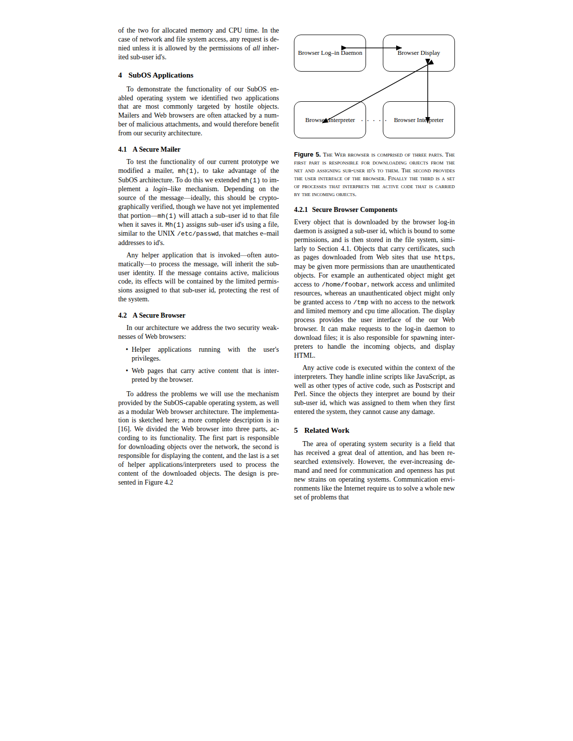of the two for allocated memory and CPU time. In the case of network and file system access, any request is denied unless it is allowed by the permissions of all inherited sub-user id's.
4 SubOS Applications
To demonstrate the functionality of our SubOS enabled operating system we identified two applications that are most commonly targeted by hostile objects. Mailers and Web browsers are often attacked by a number of malicious attachments, and would therefore benefit from our security architecture.
4.1 A Secure Mailer
To test the functionality of our current prototype we modified a mailer, mh(1), to take advantage of the SubOS architecture. To do this we extended mh(1) to implement a login–like mechanism. Depending on the source of the message—ideally, this should be cryptographically verified, though we have not yet implemented that portion—mh(1) will attach a sub–user id to that file when it saves it. Mh(1) assigns sub–user id's using a file, similar to the UNIX /etc/passwd, that matches e–mail addresses to id's.
Any helper application that is invoked—often automatically—to process the message, will inherit the sub-user identity. If the message contains active, malicious code, its effects will be contained by the limited permissions assigned to that sub-user id, protecting the rest of the system.
4.2 A Secure Browser
In our architecture we address the two security weaknesses of Web browsers:
Helper applications running with the user's privileges.
Web pages that carry active content that is interpreted by the browser.
To address the problems we will use the mechanism provided by the SubOS-capable operating system, as well as a modular Web browser architecture. The implementation is sketched here; a more complete description is in [16]. We divided the Web browser into three parts, according to its functionality. The first part is responsible for downloading objects over the network, the second is responsible for displaying the content, and the last is a set of helper applications/interpreters used to process the content of the downloaded objects. The design is presented in Figure 4.2
Browser Log–in Daemon
Browser Display
Browser Interpreter
Browser Interpreter
. . . . .
Figure 5. The Web browser is comprised of three parts. The first part is responsible for downloading objects from the net and assigning sub-user id's to them. The second provides the user interface of the browser. Finally the third is a set of processes that interprets the active code that is carried by the incoming objects.
4.2.1 Secure Browser Components
Every object that is downloaded by the browser log-in daemon is assigned a sub-user id, which is bound to some permissions, and is then stored in the file system, similarly to Section 4.1. Objects that carry certificates, such as pages downloaded from Web sites that use https, may be given more permissions than are unauthenticated objects. For example an authenticated object might get access to /home/foobar, network access and unlimited resources, whereas an unauthenticated object might only be granted access to /tmp with no access to the network and limited memory and cpu time allocation. The display process provides the user interface of the our Web browser. It can make requests to the log-in daemon to download files; it is also responsible for spawning interpreters to handle the incoming objects, and display HTML.
Any active code is executed within the context of the interpreters. They handle inline scripts like JavaScript, as well as other types of active code, such as Postscript and Perl. Since the objects they interpret are bound by their sub-user id, which was assigned to them when they first entered the system, they cannot cause any damage.
5 Related Work
The area of operating system security is a field that has received a great deal of attention, and has been researched extensively. However, the ever-increasing demand and need for communication and openness has put new strains on operating systems. Communication environments like the Internet require us to solve a whole new set of problems that